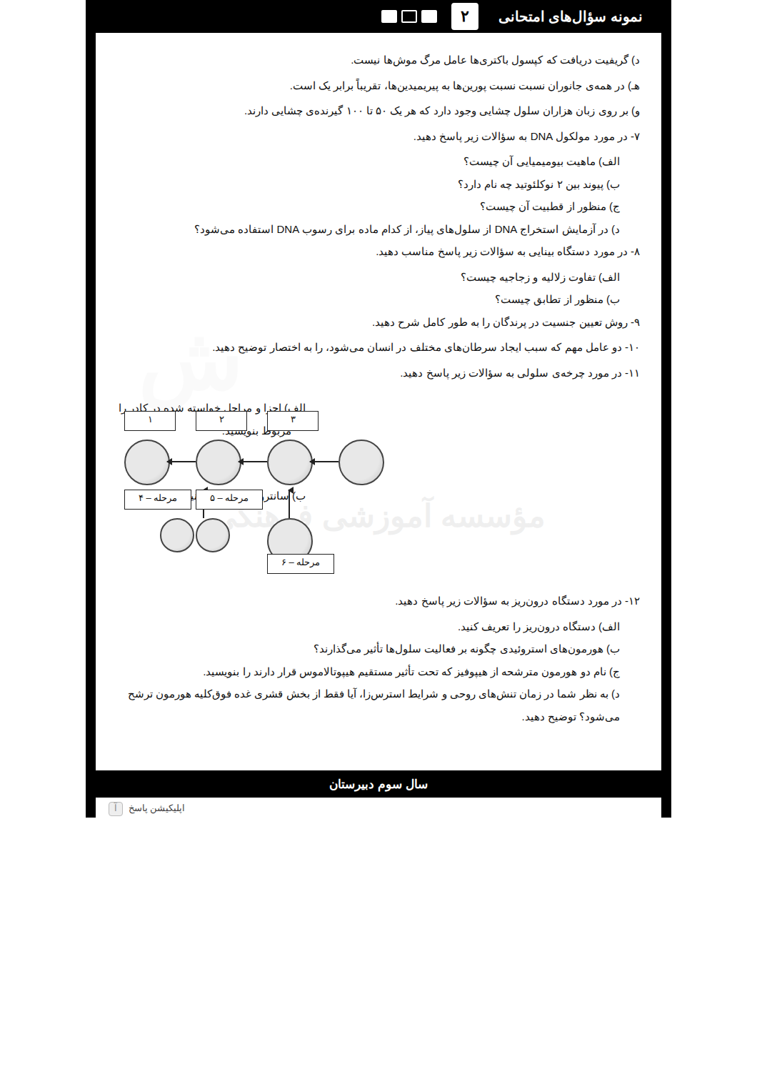نمونه سؤال‌های امتحانی
۲
ش
مؤسسه آموزشی فرهنگی
د) گریفیت دریافت که کپسول باکتری‌ها عامل مرگ موش‌ها نیست.
هـ) در همه‌ی جانوران نسبت نسبت پورین‌ها به پیریمیدین‌ها، تقریباً برابر یک است.
و) بر روی زبان هزاران سلول چشایی وجود دارد که هر یک ۵۰ تا ۱۰۰ گیرنده‌ی چشایی دارند.
۷- در مورد مولکول DNA به سؤالات زیر پاسخ دهید.
الف) ماهیت بیومیمیایی آن چیست؟
ب) پیوند بین ۲ نوکلئوتید چه نام دارد؟
ج) منظور از قطبیت آن چیست؟
د) در آزمایش استخراج DNA از سلول‌های پیاز، از کدام ماده برای رسوب DNA استفاده می‌شود؟
۸- در مورد دستگاه بینایی به سؤالات زیر پاسخ مناسب دهید.
الف) تفاوت زلالیه و زجاجیه چیست؟
ب) منظور از تطابق چیست؟
۹- روش تعیین جنسیت در پرندگان را به طور کامل شرح دهید.
۱۰- دو عامل مهم که سبب ایجاد سرطان‌های مختلف در انسان می‌شود، را به اختصار توضیح دهید.
۱۱- در مورد چرخه‌ی سلولی به سؤالات زیر پاسخ دهید.
۱
۲
۳
مرحله – ۴
مرحله – ۵
مرحله – ۶
الف) اجزا و مراحل خواسته شده در کادر را
مربوط بنویسید.
ب) سانترومر را تعریف کنید.
۱۲- در مورد دستگاه درون‌ریز به سؤالات زیر پاسخ دهید.
الف) دستگاه درون‌ریز را تعریف کنید.
ب) هورمون‌های استروئیدی چگونه بر فعالیت سلول‌ها تأثیر می‌گذارند؟
ج) نام دو هورمون مترشحه از هیپوفیز که تحت تأثیر مستقیم هیپوتالاموس قرار دارند را بنویسید.
د) به نظر شما در زمان تنش‌های روحی و شرایط استرس‌زا، آیا فقط از بخش قشری غده فوق‌کلیه هورمون ترشح می‌شود؟ توضیح دهید.
سال سوم دبیرستان
آ اپلیکیشن پاسخ